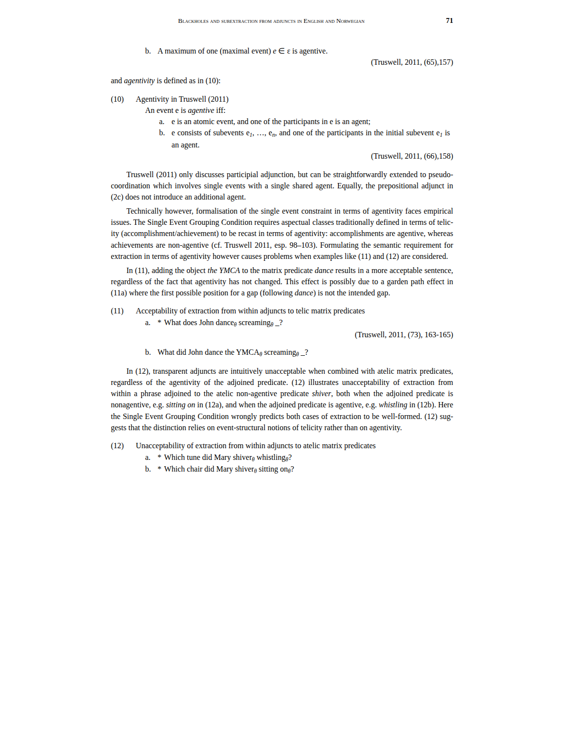Blackholes and subextraction from adjuncts in English and Norwegian 71
b. A maximum of one (maximal event) e ∈ ε is agentive.
(Truswell, 2011, (65),157)
and agentivity is defined as in (10):
(10) Agentivity in Truswell (2011)
An event e is agentive iff:
a. e is an atomic event, and one of the participants in e is an agent;
b. e consists of subevents e1, …, en, and one of the participants in the initial subevent e1 is an agent.
(Truswell, 2011, (66),158)
Truswell (2011) only discusses participial adjunction, but can be straightforwardly extended to pseudo-coordination which involves single events with a single shared agent. Equally, the prepositional adjunct in (2c) does not introduce an additional agent.
Technically however, formalisation of the single event constraint in terms of agentivity faces empirical issues. The Single Event Grouping Condition requires aspectual classes traditionally defined in terms of telicity (accomplishment/achievement) to be recast in terms of agentivity: accomplishments are agentive, whereas achievements are non-agentive (cf. Truswell 2011, esp. 98–103). Formulating the semantic requirement for extraction in terms of agentivity however causes problems when examples like (11) and (12) are considered.
In (11), adding the object the YMCA to the matrix predicate dance results in a more acceptable sentence, regardless of the fact that agentivity has not changed. This effect is possibly due to a garden path effect in (11a) where the first possible position for a gap (following dance) is not the intended gap.
(11) Acceptability of extraction from within adjuncts to telic matrix predicates
a.*What does John danceθ screamingθ _?
(Truswell, 2011, (73), 163-165)
b. What did John dance the YMCAθ screamingθ _?
In (12), transparent adjuncts are intuitively unacceptable when combined with atelic matrix predicates, regardless of the agentivity of the adjoined predicate. (12) illustrates unacceptability of extraction from within a phrase adjoined to the atelic non-agentive predicate shiver, both when the adjoined predicate is nonagentive, e.g. sitting on in (12a), and when the adjoined predicate is agentive, e.g. whistling in (12b). Here the Single Event Grouping Condition wrongly predicts both cases of extraction to be well-formed. (12) suggests that the distinction relies on event-structural notions of telicity rather than on agentivity.
(12) Unacceptability of extraction from within adjuncts to atelic matrix predicates
a.*Which tune did Mary shiverθ whistlingθ?
b.*Which chair did Mary shiverθ sitting onθ?